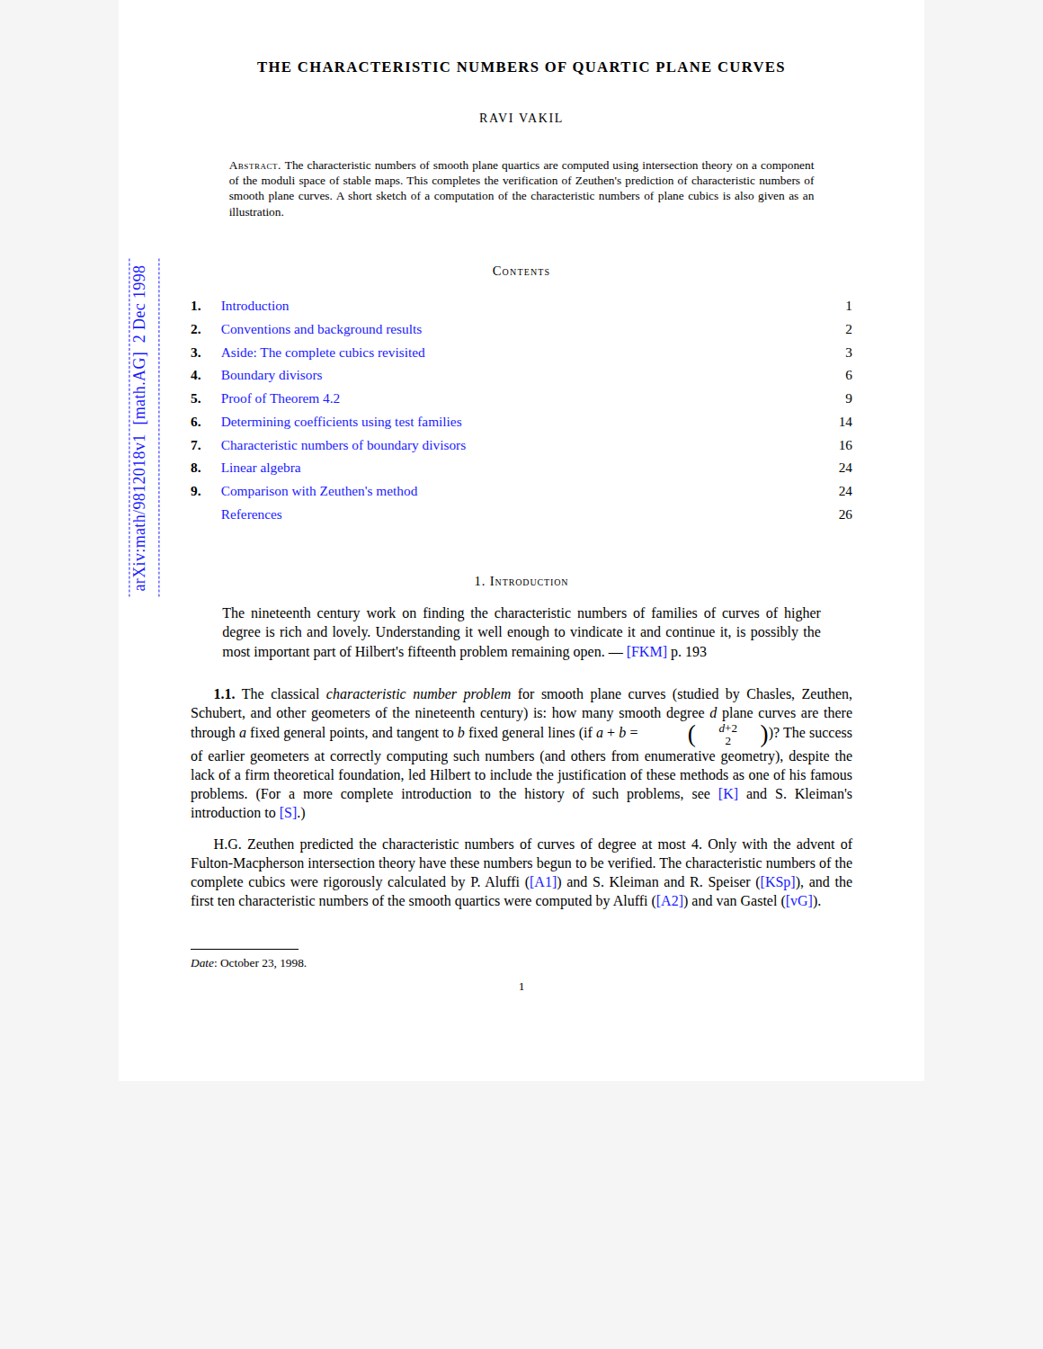arXiv:math/9812018v1 [math.AG] 2 Dec 1998
The Characteristic Numbers of Quartic Plane Curves
Ravi Vakil
Abstract. The characteristic numbers of smooth plane quartics are computed using intersection theory on a component of the moduli space of stable maps. This completes the verification of Zeuthen's prediction of characteristic numbers of smooth plane curves. A short sketch of a computation of the characteristic numbers of plane cubics is also given as an illustration.
Contents
| 1. | Introduction | 1 |
| 2. | Conventions and background results | 2 |
| 3. | Aside: The complete cubics revisited | 3 |
| 4. | Boundary divisors | 6 |
| 5. | Proof of Theorem 4.2 | 9 |
| 6. | Determining coefficients using test families | 14 |
| 7. | Characteristic numbers of boundary divisors | 16 |
| 8. | Linear algebra | 24 |
| 9. | Comparison with Zeuthen's method | 24 |
| | References | 26 |
1. Introduction
The nineteenth century work on finding the characteristic numbers of families of curves of higher degree is rich and lovely. Understanding it well enough to vindicate it and continue it, is possibly the most important part of Hilbert's fifteenth problem remaining open. — [FKM] p. 193
1.1. The classical characteristic number problem for smooth plane curves (studied by Chasles, Zeuthen, Schubert, and other geometers of the nineteenth century) is: how many smooth degree d plane curves are there through a fixed general points, and tangent to b fixed general lines (if a + b = (d+22))? The success of earlier geometers at correctly computing such numbers (and others from enumerative geometry), despite the lack of a firm theoretical foundation, led Hilbert to include the justification of these methods as one of his famous problems. (For a more complete introduction to the history of such problems, see [K] and S. Kleiman's introduction to [S].)
H.G. Zeuthen predicted the characteristic numbers of curves of degree at most 4. Only with the advent of Fulton-Macpherson intersection theory have these numbers begun to be verified. The characteristic numbers of the complete cubics were rigorously calculated by P. Aluffi ([A1]) and S. Kleiman and R. Speiser ([KSp]), and the first ten characteristic numbers of the smooth quartics were computed by Aluffi ([A2]) and van Gastel ([vG]).
Date: October 23, 1998.
1